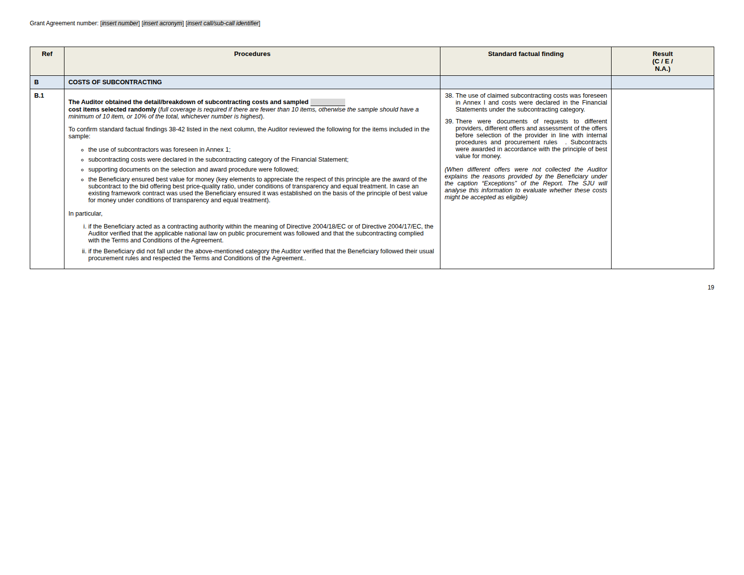Grant Agreement number: [insert number] [insert acronym] [insert call/sub-call identifier]
| Ref | Procedures | Standard factual finding | Result (C / E / N.A.) |
| --- | --- | --- | --- |
| B | COSTS OF SUBCONTRACTING | | |
| B.1 | The Auditor obtained the detail/breakdown of subcontracting costs and sampled cost items selected randomly ( full coverage is required if there are fewer than 10 items, otherwise the sample should have a minimum of 10 item, or 10% of the total, whichever number is highest ). To confirm standard factual findings 38-42 listed in the next column, the Auditor reviewed the following for the items included in the sample: the use of subcontractors was foreseen in Annex 1; subcontracting costs were declared in the subcontracting category of the Financial Statement; supporting documents on the selection and award procedure were followed; the Beneficiary ensured best value for money (key elements to appreciate the respect of this principle are the award of the subcontract to the bid offering best price-quality ratio, under conditions of transparency and equal treatment. In case an existing framework contract was used the Beneficiary ensured it was established on the basis of the principle of best value for money under conditions of transparency and equal treatment). In particular, if the Beneficiary acted as a contracting authority within the meaning of Directive 2004/18/EC or of Directive 2004/17/EC, the Auditor verified that the applicable national law on public procurement was followed and that the subcontracting complied with the Terms and Conditions of the Agreement. if the Beneficiary did not fall under the above-mentioned category the Auditor verified that the Beneficiary followed their usual procurement rules and respected the Terms and Conditions of the Agreement.. | The use of claimed subcontracting costs was foreseen in Annex I and costs were declared in the Financial Statements under the subcontracting category. There were documents of requests to different providers, different offers and assessment of the offers before selection of the provider in line with internal procedures and procurement rules . Subcontracts were awarded in accordance with the principle of best value for money. (When different offers were not collected the Auditor explains the reasons provided by the Beneficiary under the caption “Exceptions” of the Report. The SJU will analyse this information to evaluate whether these costs might be accepted as eligible) | |
19